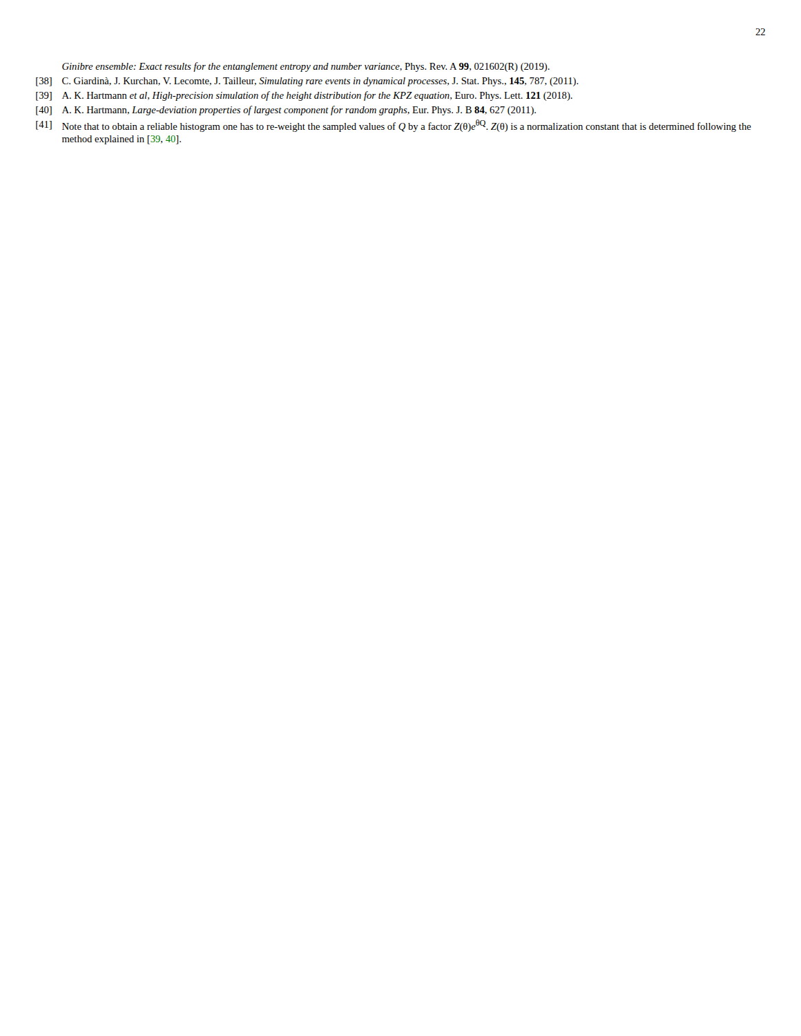22
Ginibre ensemble: Exact results for the entanglement entropy and number variance, Phys. Rev. A 99, 021602(R) (2019).
[38] C. Giardinà, J. Kurchan, V. Lecomte, J. Tailleur, Simulating rare events in dynamical processes, J. Stat. Phys., 145, 787, (2011).
[39] A. K. Hartmann et al, High-precision simulation of the height distribution for the KPZ equation, Euro. Phys. Lett. 121 (2018).
[40] A. K. Hartmann, Large-deviation properties of largest component for random graphs, Eur. Phys. J. B 84, 627 (2011).
[41] Note that to obtain a reliable histogram one has to re-weight the sampled values of Q by a factor Z(θ)eθQ. Z(θ) is a normalization constant that is determined following the method explained in [39, 40].